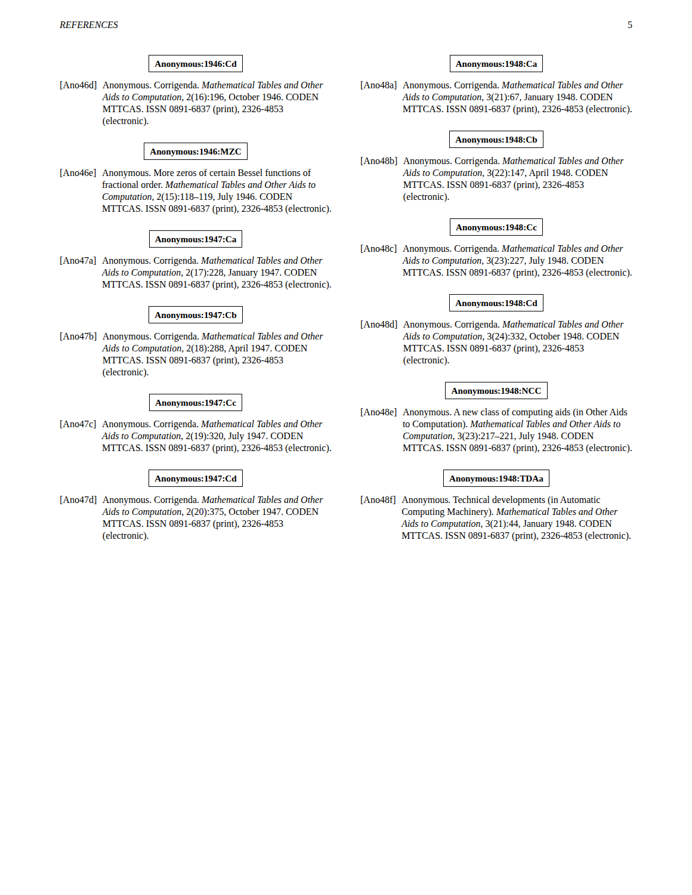REFERENCES 5
Anonymous:1946:Cd
[Ano46d]
Anonymous. Corrigenda. Mathematical Tables and Other Aids to Computation, 2(16):196, October 1946. CODEN MTTCAS. ISSN 0891-6837 (print), 2326-4853 (electronic).
Anonymous:1946:MZC
[Ano46e]
Anonymous. More zeros of certain Bessel functions of fractional order. Mathematical Tables and Other Aids to Computation, 2(15):118–119, July 1946. CODEN MTTCAS. ISSN 0891-6837 (print), 2326-4853 (electronic).
Anonymous:1947:Ca
[Ano47a]
Anonymous. Corrigenda. Mathematical Tables and Other Aids to Computation, 2(17):228, January 1947. CODEN MTTCAS. ISSN 0891-6837 (print), 2326-4853 (electronic).
Anonymous:1947:Cb
[Ano47b]
Anonymous. Corrigenda. Mathematical Tables and Other Aids to Computation, 2(18):288, April 1947. CODEN MTTCAS. ISSN 0891-6837 (print), 2326-4853 (electronic).
Anonymous:1947:Cc
[Ano47c]
Anonymous. Corrigenda. Mathematical Tables and Other Aids to Computation, 2(19):320, July 1947. CODEN MTTCAS. ISSN 0891-6837 (print), 2326-4853 (electronic).
Anonymous:1947:Cd
[Ano47d]
Anonymous. Corrigenda. Mathematical Tables and Other Aids to Computation, 2(20):375, October 1947. CODEN MTTCAS. ISSN 0891-6837 (print), 2326-4853 (electronic).
Anonymous:1948:Ca
[Ano48a]
Anonymous. Corrigenda. Mathematical Tables and Other Aids to Computation, 3(21):67, January 1948. CODEN MTTCAS. ISSN 0891-6837 (print), 2326-4853 (electronic).
Anonymous:1948:Cb
[Ano48b]
Anonymous. Corrigenda. Mathematical Tables and Other Aids to Computation, 3(22):147, April 1948. CODEN MTTCAS. ISSN 0891-6837 (print), 2326-4853 (electronic).
Anonymous:1948:Cc
[Ano48c]
Anonymous. Corrigenda. Mathematical Tables and Other Aids to Computation, 3(23):227, July 1948. CODEN MTTCAS. ISSN 0891-6837 (print), 2326-4853 (electronic).
Anonymous:1948:Cd
[Ano48d]
Anonymous. Corrigenda. Mathematical Tables and Other Aids to Computation, 3(24):332, October 1948. CODEN MTTCAS. ISSN 0891-6837 (print), 2326-4853 (electronic).
Anonymous:1948:NCC
[Ano48e]
Anonymous. A new class of computing aids (in Other Aids to Computation). Mathematical Tables and Other Aids to Computation, 3(23):217–221, July 1948. CODEN MTTCAS. ISSN 0891-6837 (print), 2326-4853 (electronic).
Anonymous:1948:TDAa
[Ano48f]
Anonymous. Technical developments (in Automatic Computing Machinery). Mathematical Tables and Other Aids to Computation, 3(21):44, January 1948. CODEN MTTCAS. ISSN 0891-6837 (print), 2326-4853 (electronic).